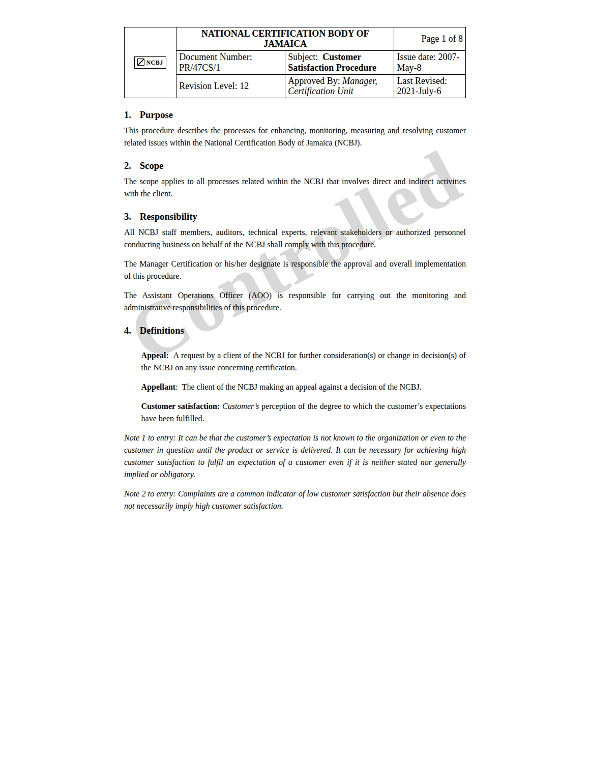Controlled
| NCBJ | NATIONAL CERTIFICATION BODY OF JAMAICA | Page 1 of 8 |
| Document Number: PR/47CS/1 | Subject: Customer Satisfaction Procedure | Issue date: 2007- May-8 |
| Revision Level: 12 | Approved By: Manager, Certification Unit | Last Revised: 2021-July-6 |
1. Purpose
This procedure describes the processes for enhancing, monitoring, measuring and resolving customer related issues within the National Certification Body of Jamaica (NCBJ).
2. Scope
The scope applies to all processes related within the NCBJ that involves direct and indirect activities with the client.
3. Responsibility
All NCBJ staff members, auditors, technical experts, relevant stakeholders or authorized personnel conducting business on behalf of the NCBJ shall comply with this procedure.
The Manager Certification or his/her designate is responsible the approval and overall implementation of this procedure.
The Assistant Operations Officer (AOO) is responsible for carrying out the monitoring and administrative responsibilities of this procedure.
4. Definitions
Appeal: A request by a client of the NCBJ for further consideration(s) or change in decision(s) of the NCBJ on any issue concerning certification.
Appellant: The client of the NCBJ making an appeal against a decision of the NCBJ.
Customer satisfaction: Customer’s perception of the degree to which the customer’s expectations have been fulfilled.
Note 1 to entry: It can be that the customer’s expectation is not known to the organization or even to the customer in question until the product or service is delivered. It can be necessary for achieving high customer satisfaction to fulfil an expectation of a customer even if it is neither stated nor generally implied or obligatory.
Note 2 to entry: Complaints are a common indicator of low customer satisfaction but their absence does not necessarily imply high customer satisfaction.